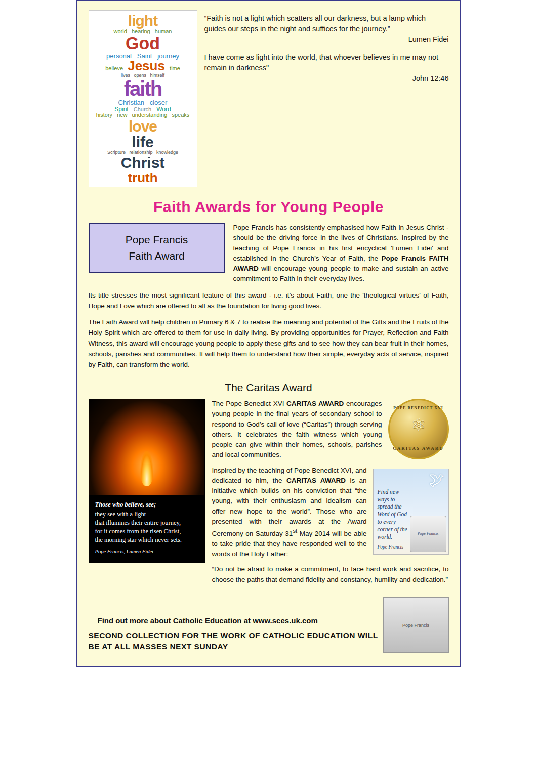light world hearing human God personal Saint journey believe Jesus time lives opens himself faith Christian closer Spirit Church Word history new understanding speaks love life Scripture relationship knowledge Christ truth
“Faith is not a light which scatters all our darkness, but a lamp which guides our steps in the night and suffices for the journey.” Lumen Fidei
I have come as light into the world, that whoever believes in me may not remain in darkness" John 12:46
Faith Awards for Young People
Pope Francis
Faith Award
Pope Francis has consistently emphasised how Faith in Jesus Christ - should be the driving force in the lives of Christians. Inspired by the teaching of Pope Francis in his first encyclical 'Lumen Fidei' and established in the Church’s Year of Faith, the Pope Francis FAITH AWARD will encourage young people to make and sustain an active commitment to Faith in their everyday lives.
Its title stresses the most significant feature of this award - i.e. it’s about Faith, one the 'theological virtues' of Faith, Hope and Love which are offered to all as the foundation for living good lives.
The Faith Award will help children in Primary 6 & 7 to realise the meaning and potential of the Gifts and the Fruits of the Holy Spirit which are offered to them for use in daily living. By providing opportunities for Prayer, Reflection and Faith Witness, this award will encourage young people to apply these gifts and to see how they can bear fruit in their homes, schools, parishes and communities. It will help them to understand how their simple, everyday acts of service, inspired by Faith, can transform the world.
The Caritas Award
Those who believe, see; they see with a light
that illumines their entire journey,
for it comes from the risen Christ,
the morning star which never sets. Pope Francis, Lumen Fidei
POPE BENEDICT XVI ⚛ CARITAS AWARD
The Pope Benedict XVI CARITAS AWARD encourages young people in the final years of secondary school to respond to God’s call of love (“Caritas”) through serving others. It celebrates the faith witness which young people can give within their homes, schools, parishes and local communities.
🕊
Find new
ways to
spread the
Word of God
to every
corner of the
world.
Pope Francis
Pope Francis
Inspired by the teaching of Pope Benedict XVI, and dedicated to him, the CARITAS AWARD is an initiative which builds on his conviction that “the young, with their enthusiasm and idealism can offer new hope to the world”. Those who are presented with their awards at the Award Ceremony on Saturday 31st May 2014 will be able to take pride that they have responded well to the words of the Holy Father:
“Do not be afraid to make a commitment, to face hard work and sacrifice, to choose the paths that demand fidelity and constancy, humility and dedication.”
Find out more about Catholic Education at www.sces.uk.com
Second collection for the work of Catholic Education will be at all Masses next Sunday
Pope Francis